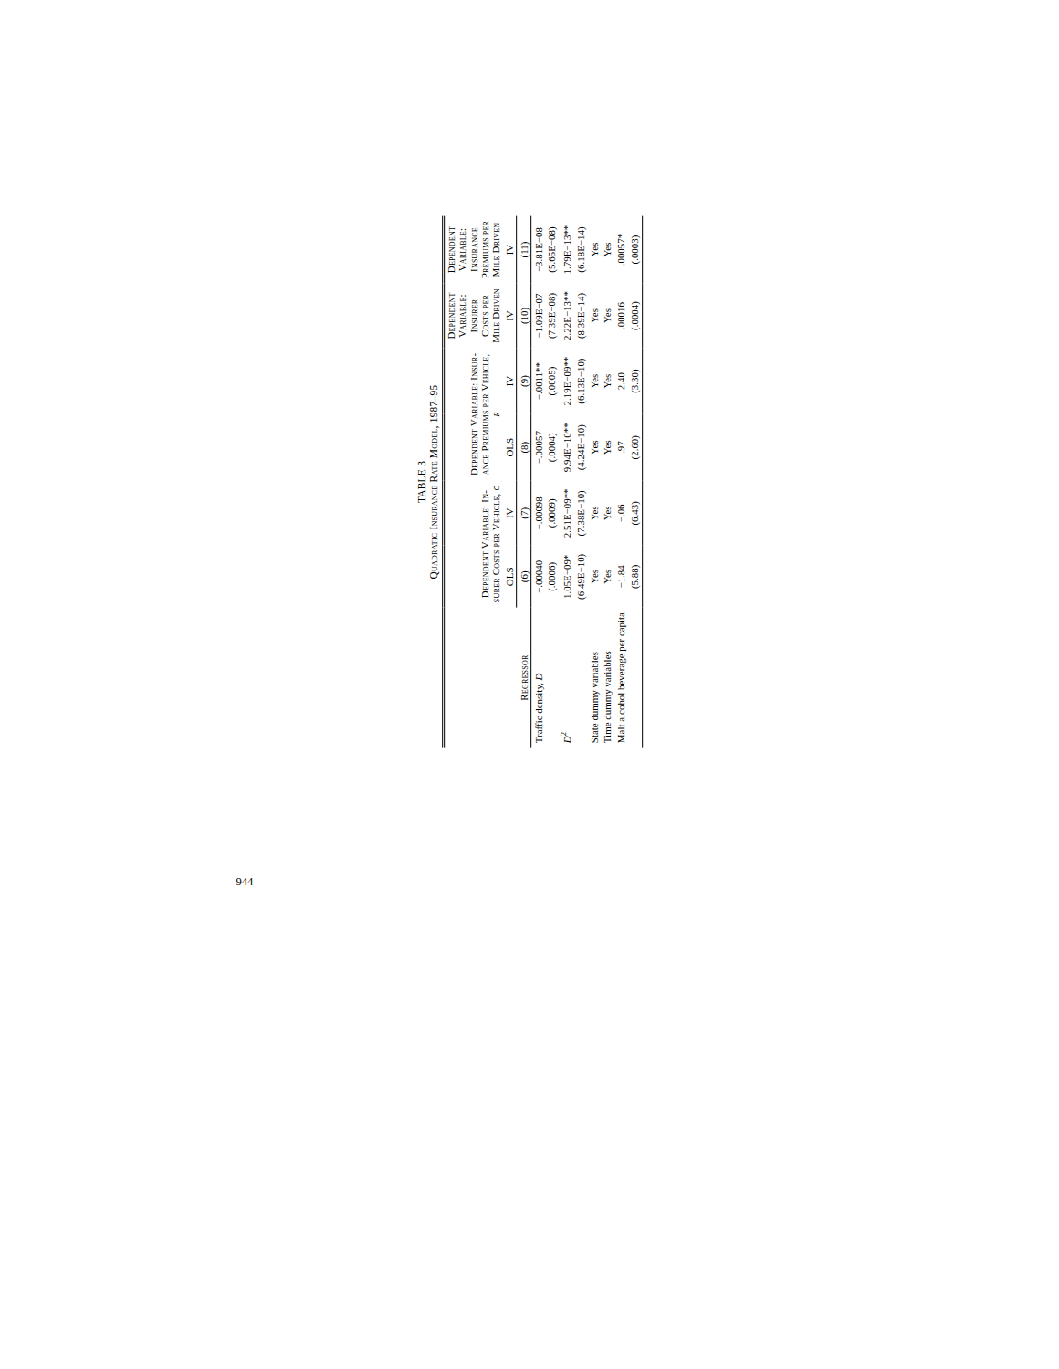944
TABLE 3 Quadratic Insurance Rate Model, 1987–95
| Regressor | Dependent Variable: In- surer Costs per Vehicle, c̄ | Dependent Variable: Insur- ance Premiums per Vehicle, r | Dependent Variable: Insurer Costs per Mile Driven | Dependent Variable: Insurance Premiums per Mile Driven |
| --- | --- | --- | --- | --- |
| OLS | IV | OLS | IV | IV | IV |
| (6) | (7) | (8) | (9) | (10) | (11) |
| Traffic density, D | −.00040 | −.00098 | −.00057 | −.0011** | −1.09E−07 | −3.81E−08 |
| | (.0006) | (.0009) | (.0004) | (.0005) | (7.39E−08) | (5.65E−08) |
| D 2 | 1.05E−09* | 2.51E−09** | 9.94E−10** | 2.19E−09** | 2.22E−13** | 1.79E−13** |
| | (6.49E−10) | (7.38E−10) | (4.24E−10) | (6.13E−10) | (8.39E−14) | (6.18E−14) |
| State dummy variables | Yes | Yes | Yes | Yes | Yes | Yes |
| Time dummy variables | Yes | Yes | Yes | Yes | Yes | Yes |
| Malt alcohol beverage per capita | −1.84 | −.06 | .97 | 2.40 | .00016 | .00057* |
| | (5.88) | (6.43) | (2.60) | (3.30) | (.0004) | (.0003) |